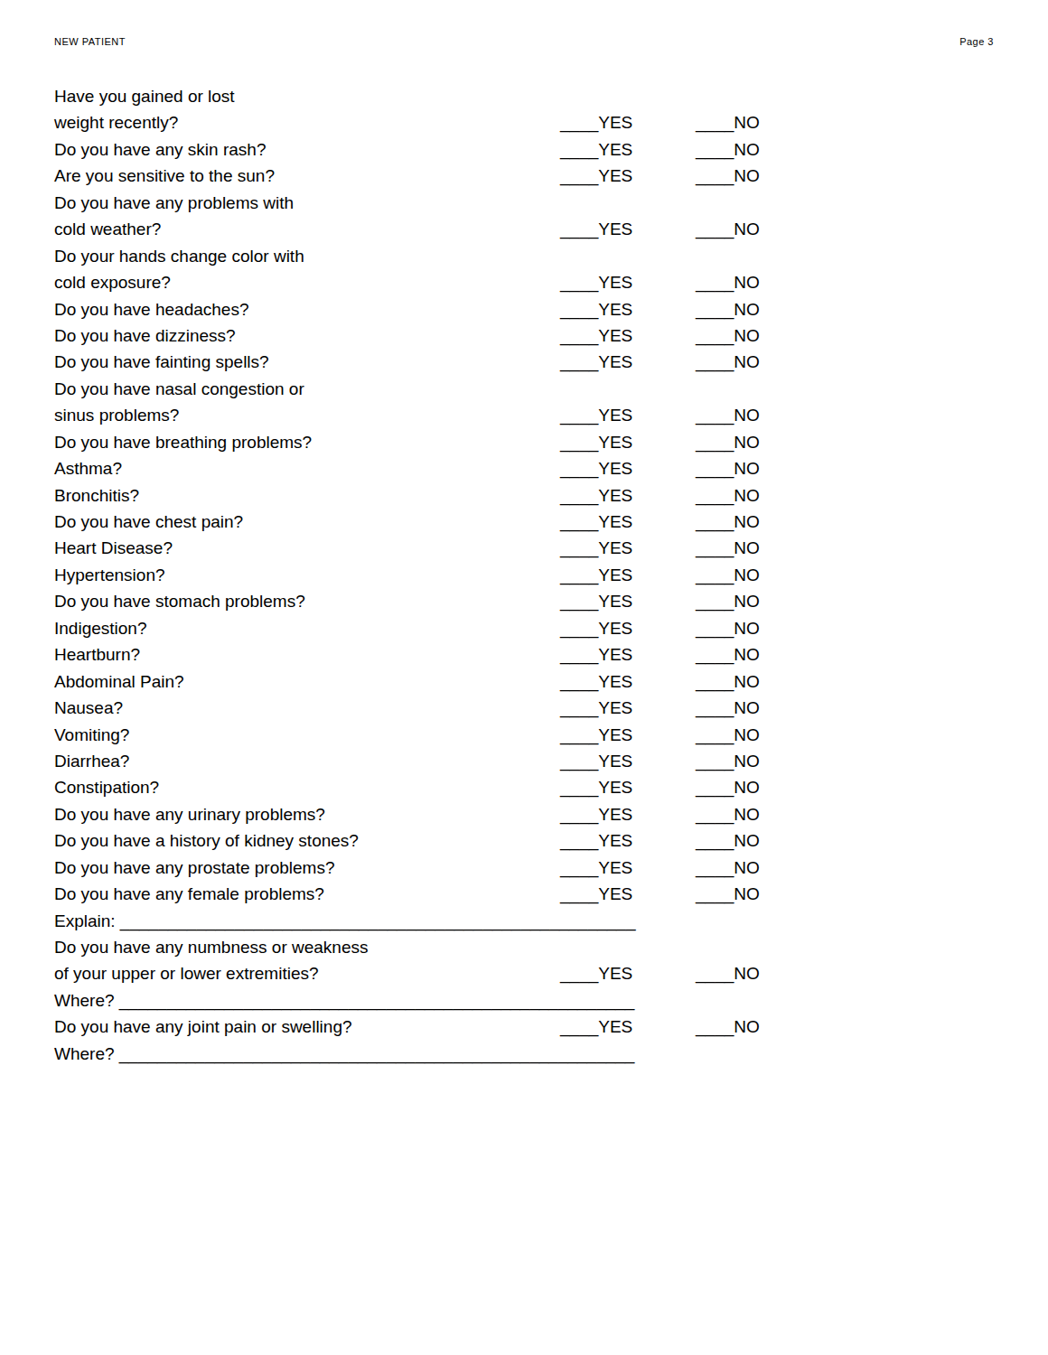NEW PATIENT Page 3
| Have you gained or lost | | |
| weight recently? | ____YES | ____NO |
| Do you have any skin rash? | ____YES | ____NO |
| Are you sensitive to the sun? | ____YES | ____NO |
| Do you have any problems with | | |
| cold weather? | ____YES | ____NO |
| Do your hands change color with | | |
| cold exposure? | ____YES | ____NO |
| Do you have headaches? | ____YES | ____NO |
| Do you have dizziness? | ____YES | ____NO |
| Do you have fainting spells? | ____YES | ____NO |
| Do you have nasal congestion or | | |
| sinus problems? | ____YES | ____NO |
| Do you have breathing problems? | ____YES | ____NO |
| Asthma? | ____YES | ____NO |
| Bronchitis? | ____YES | ____NO |
| Do you have chest pain? | ____YES | ____NO |
| Heart Disease? | ____YES | ____NO |
| Hypertension? | ____YES | ____NO |
| Do you have stomach problems? | ____YES | ____NO |
| Indigestion? | ____YES | ____NO |
| Heartburn? | ____YES | ____NO |
| Abdominal Pain? | ____YES | ____NO |
| Nausea? | ____YES | ____NO |
| Vomiting? | ____YES | ____NO |
| Diarrhea? | ____YES | ____NO |
| Constipation? | ____YES | ____NO |
| Do you have any urinary problems? | ____YES | ____NO |
| Do you have a history of kidney stones? | ____YES | ____NO |
| Do you have any prostate problems? | ____YES | ____NO |
| Do you have any female problems? | ____YES | ____NO |
| Explain: ______________________________________________________ |
| Do you have any numbness or weakness | | |
| of your upper or lower extremities? | ____YES | ____NO |
| Where? ______________________________________________________ |
| Do you have any joint pain or swelling? | ____YES | ____NO |
| Where? ______________________________________________________ |